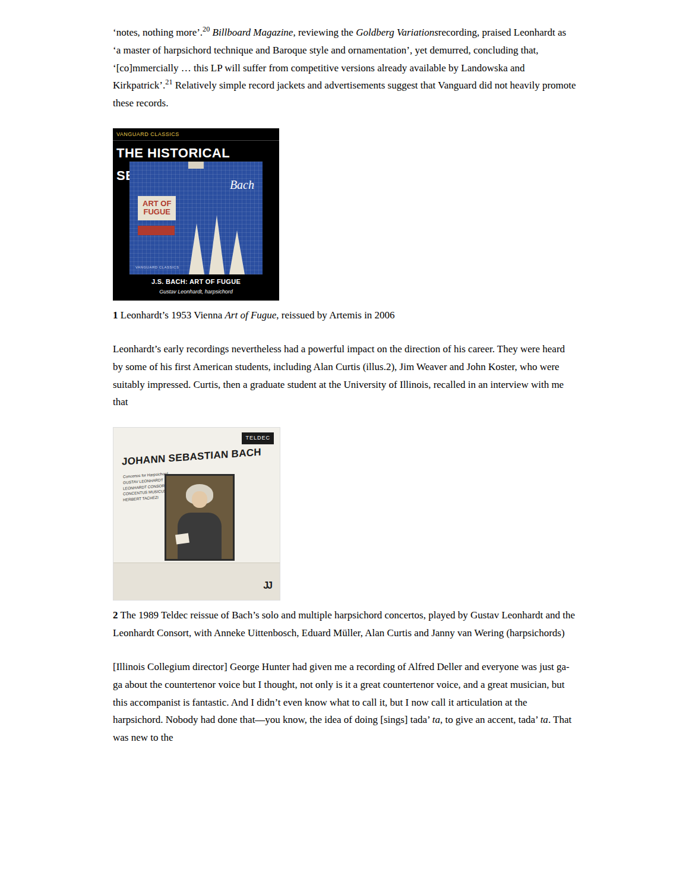‘notes, nothing more’.20 Billboard Magazine, reviewing the Goldberg Variationsrecording, praised Leonhardt as ‘a master of harpsichord technique and Baroque style and ornamentation’, yet demurred, concluding that, ‘[co]mmercially … this LP will suffer from competitive versions already available by Landowska and Kirkpatrick’.21 Relatively simple record jackets and advertisements suggest that Vanguard did not heavily promote these records.
VANGUARD CLASSICS
THE HISTORICAL SERIES
Bach
ART OF
FUGUE
VANGUARD CLASSICS
J.S. BACH: ART OF FUGUE
Gustav Leonhardt, harpsichord
1 Leonhardt’s 1953 Vienna Art of Fugue, reissued by Artemis in 2006
Leonhardt’s early recordings nevertheless had a powerful impact on the direction of his career. They were heard by some of his first American students, including Alan Curtis (illus.2), Jim Weaver and John Koster, who were suitably impressed. Curtis, then a graduate student at the University of Illinois, recalled in an interview with me that
TELDEC
JOHANN SEBASTIAN BACH
Concertos for Harpsichord
GUSTAV LEONHARDT
LEONHARDT CONSORT
CONCENTUS MUSICUS WIEN
HERBERT TACHEZI
JJ
2 The 1989 Teldec reissue of Bach’s solo and multiple harpsichord concertos, played by Gustav Leonhardt and the Leonhardt Consort, with Anneke Uittenbosch, Eduard Müller, Alan Curtis and Janny van Wering (harpsichords)
[Illinois Collegium director] George Hunter had given me a recording of Alfred Deller and everyone was just ga-ga about the countertenor voice but I thought, not only is it a great countertenor voice, and a great musician, but this accompanist is fantastic. And I didn’t even know what to call it, but I now call it articulation at the harpsichord. Nobody had done that—you know, the idea of doing [sings] tada’ ta, to give an accent, tada’ ta. That was new to the